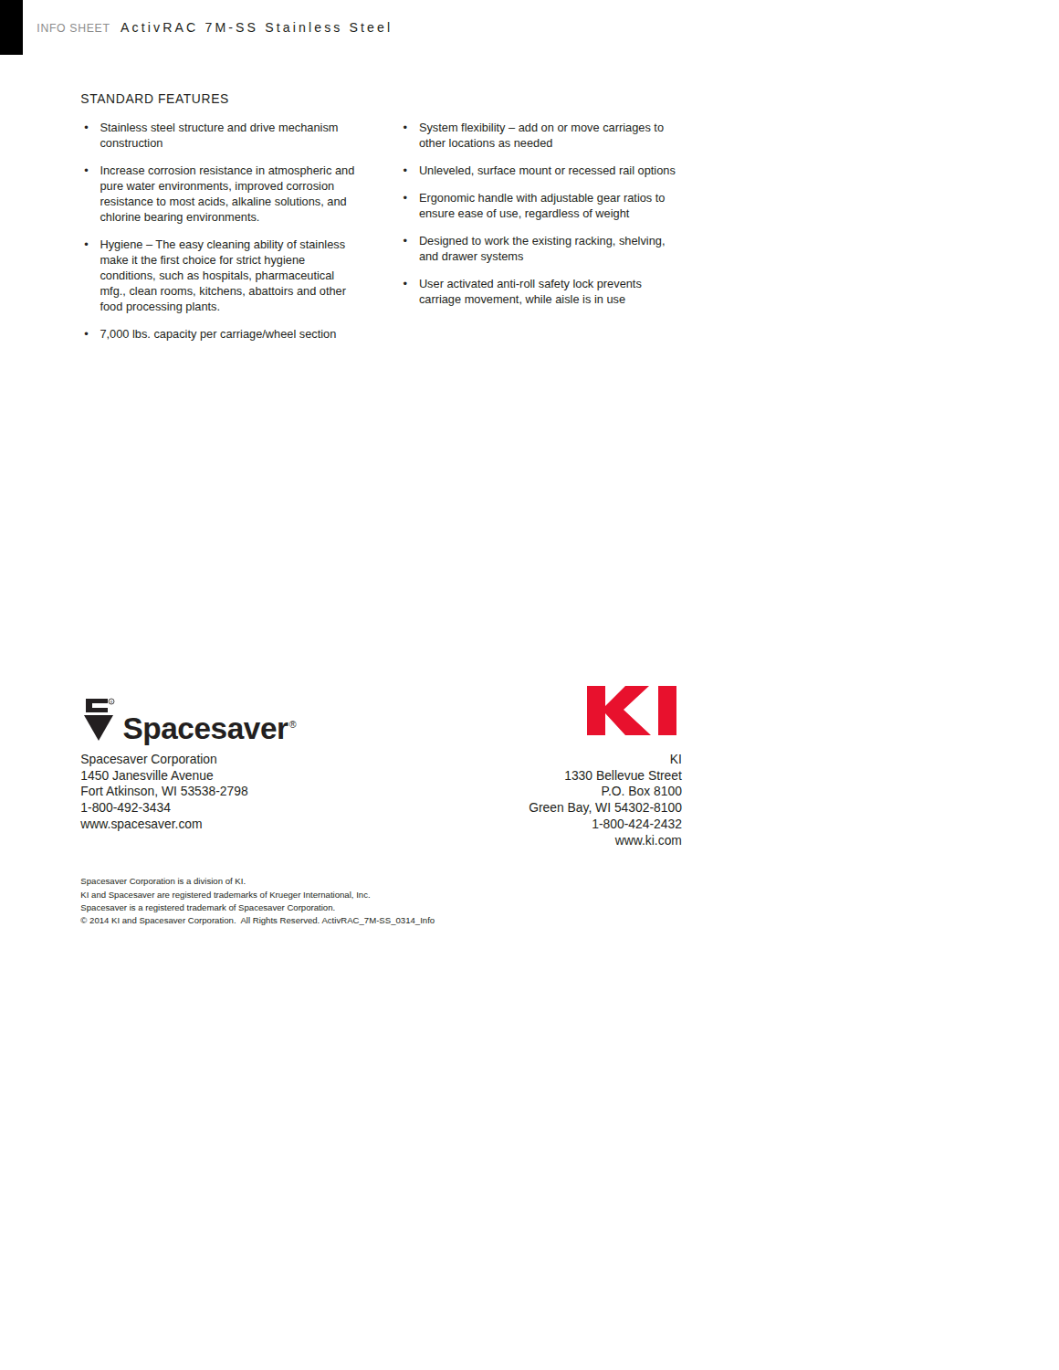INFO SHEET ActivRAC 7M-SS Stainless Steel
STANDARD FEATURES
Stainless steel structure and drive mechanism construction
Increase corrosion resistance in atmospheric and pure water environments, improved corrosion resistance to most acids, alkaline solutions, and chlorine bearing environments.
Hygiene – The easy cleaning ability of stainless make it the first choice for strict hygiene conditions, such as hospitals, pharmaceutical mfg., clean rooms, kitchens, abattoirs and other food processing plants.
7,000 lbs. capacity per carriage/wheel section
System flexibility – add on or move carriages to other locations as needed
Unleveled, surface mount or recessed rail options
Ergonomic handle with adjustable gear ratios to ensure ease of use, regardless of weight
Designed to work the existing racking, shelving, and drawer systems
User activated anti-roll safety lock prevents carriage movement, while aisle is in use
R
Spacesaver®
Spacesaver Corporation
1450 Janesville Avenue
Fort Atkinson, WI 53538-2798
1-800-492-3434
www.spacesaver.com
KI
1330 Bellevue Street
P.O. Box 8100
Green Bay, WI 54302-8100
1-800-424-2432
www.ki.com
Spacesaver Corporation is a division of KI.
KI and Spacesaver are registered trademarks of Krueger International, Inc.
Spacesaver is a registered trademark of Spacesaver Corporation.
© 2014 KI and Spacesaver Corporation. All Rights Reserved. ActivRAC_7M-SS_0314_Info